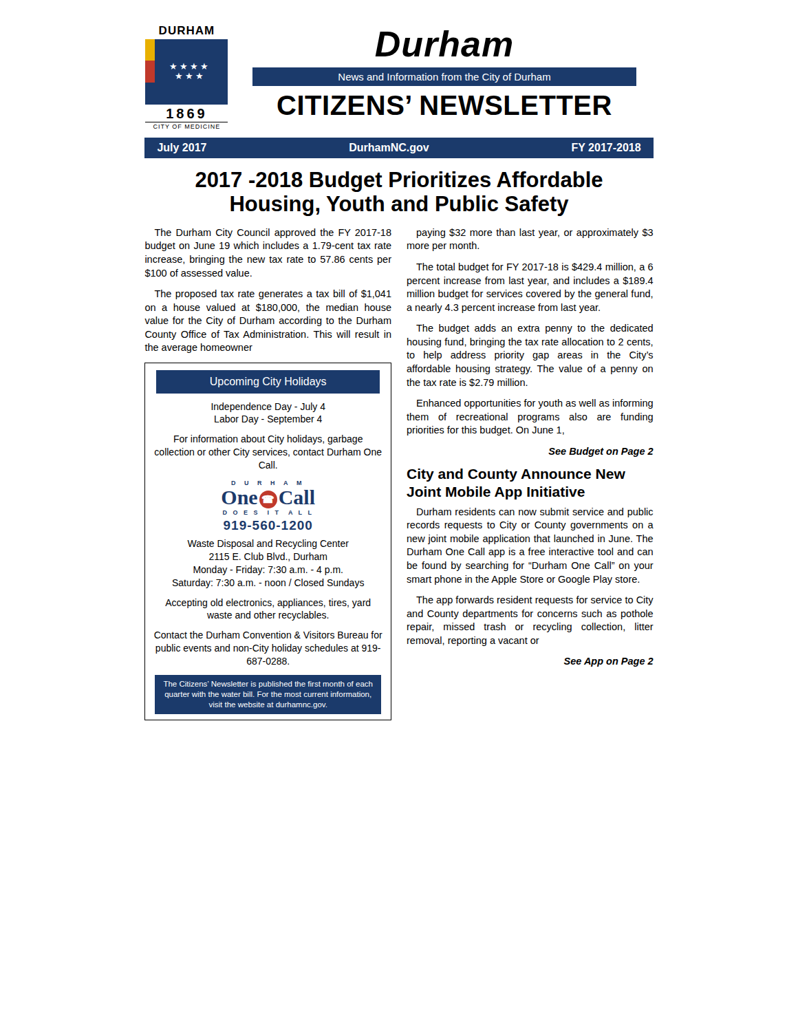DURHAM
★★★★
★★★
1869
CITY OF MEDICINE
Durham
News and Information from the City of Durham
CITIZENS’ NEWSLETTER
July 2017 DurhamNC.gov FY 2017-2018
2017 -2018 Budget Prioritizes Affordable
Housing, Youth and Public Safety
The Durham City Council approved the FY 2017-18 budget on June 19 which includes a 1.79-cent tax rate increase, bringing the new tax rate to 57.86 cents per $100 of assessed value.
The proposed tax rate generates a tax bill of $1,041 on a house valued at $180,000, the median house value for the City of Durham according to the Durham County Office of Tax Administration. This will result in the average homeowner
Upcoming City Holidays
Independence Day - July 4
Labor Day - September 4
For information about City holidays, garbage collection or other City services, contact Durham One Call.
D U R H A M
One☎Call
D O E S I T A L L
919-560-1200
Waste Disposal and Recycling Center
2115 E. Club Blvd., Durham
Monday - Friday: 7:30 a.m. - 4 p.m.
Saturday: 7:30 a.m. - noon / Closed Sundays
Accepting old electronics, appliances, tires, yard waste and other recyclables.
Contact the Durham Convention & Visitors Bureau for public events and non-City holiday schedules at 919-687-0288.
The Citizens’ Newsletter is published the first month of each quarter with the water bill. For the most current information, visit the website at durhamnc.gov.
paying $32 more than last year, or approximately $3 more per month.
The total budget for FY 2017-18 is $429.4 million, a 6 percent increase from last year, and includes a $189.4 million budget for services covered by the general fund, a nearly 4.3 percent increase from last year.
The budget adds an extra penny to the dedicated housing fund, bringing the tax rate allocation to 2 cents, to help address priority gap areas in the City’s affordable housing strategy. The value of a penny on the tax rate is $2.79 million.
Enhanced opportunities for youth as well as informing them of recreational programs also are funding priorities for this budget. On June 1,
See Budget on Page 2
City and County Announce New Joint Mobile App Initiative
Durham residents can now submit service and public records requests to City or County governments on a new joint mobile application that launched in June. The Durham One Call app is a free interactive tool and can be found by searching for “Durham One Call” on your smart phone in the Apple Store or Google Play store.
The app forwards resident requests for service to City and County departments for concerns such as pothole repair, missed trash or recycling collection, litter removal, reporting a vacant or
See App on Page 2